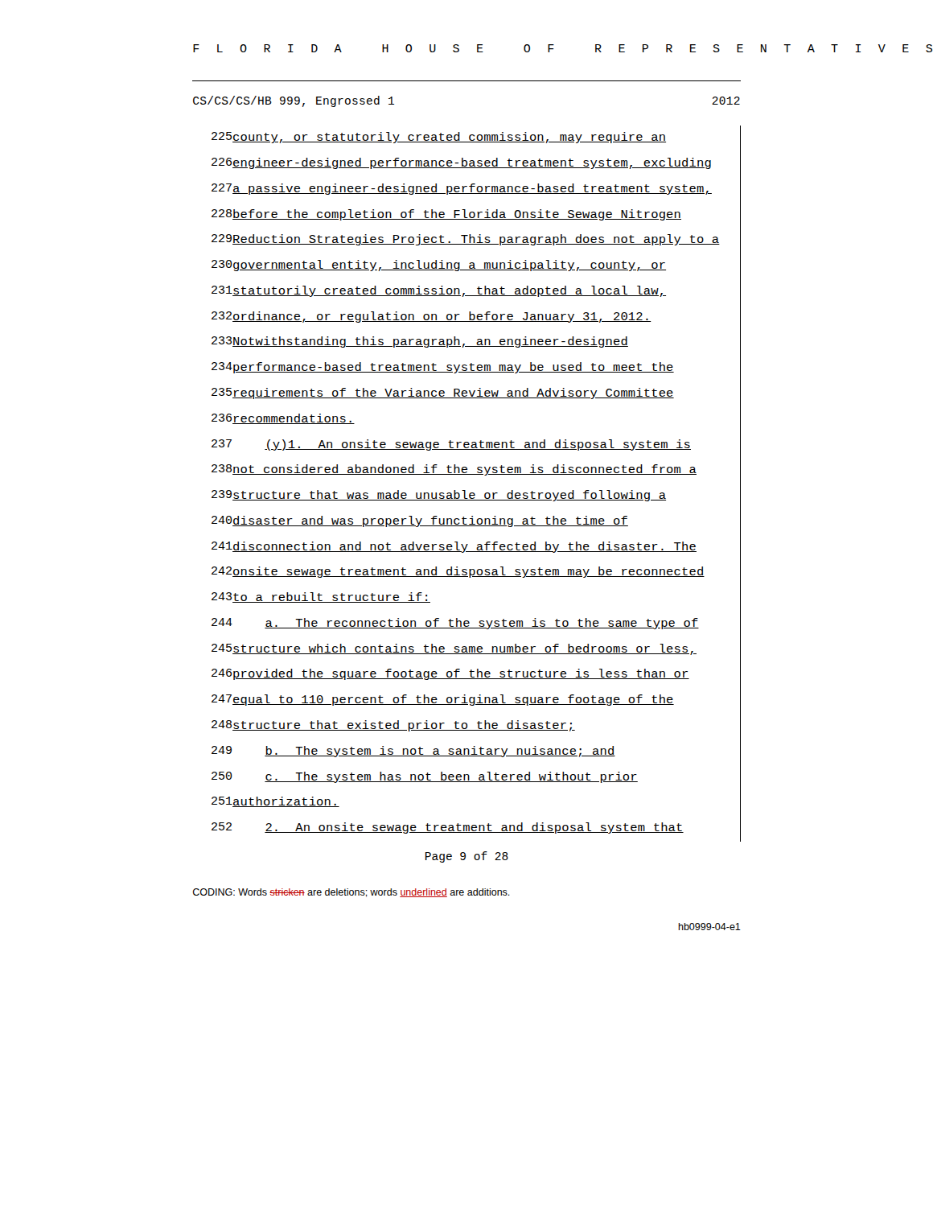F L O R I D A H O U S E O F R E P R E S E N T A T I V E S
CS/CS/CS/HB 999, Engrossed 1 2012
| 225 | county, or statutorily created commission, may require an |
| 226 | engineer-designed performance-based treatment system, excluding |
| 227 | a passive engineer-designed performance-based treatment system, |
| 228 | before the completion of the Florida Onsite Sewage Nitrogen |
| 229 | Reduction Strategies Project. This paragraph does not apply to a |
| 230 | governmental entity, including a municipality, county, or |
| 231 | statutorily created commission, that adopted a local law, |
| 232 | ordinance, or regulation on or before January 31, 2012. |
| 233 | Notwithstanding this paragraph, an engineer-designed |
| 234 | performance-based treatment system may be used to meet the |
| 235 | requirements of the Variance Review and Advisory Committee |
| 236 | recommendations. |
| 237 | (y)1. An onsite sewage treatment and disposal system is |
| 238 | not considered abandoned if the system is disconnected from a |
| 239 | structure that was made unusable or destroyed following a |
| 240 | disaster and was properly functioning at the time of |
| 241 | disconnection and not adversely affected by the disaster. The |
| 242 | onsite sewage treatment and disposal system may be reconnected |
| 243 | to a rebuilt structure if: |
| 244 | a. The reconnection of the system is to the same type of |
| 245 | structure which contains the same number of bedrooms or less, |
| 246 | provided the square footage of the structure is less than or |
| 247 | equal to 110 percent of the original square footage of the |
| 248 | structure that existed prior to the disaster; |
| 249 | b. The system is not a sanitary nuisance; and |
| 250 | c. The system has not been altered without prior |
| 251 | authorization. |
| 252 | 2. An onsite sewage treatment and disposal system that |
Page 9 of 28
CODING: Words stricken are deletions; words underlined are additions.
hb0999-04-e1